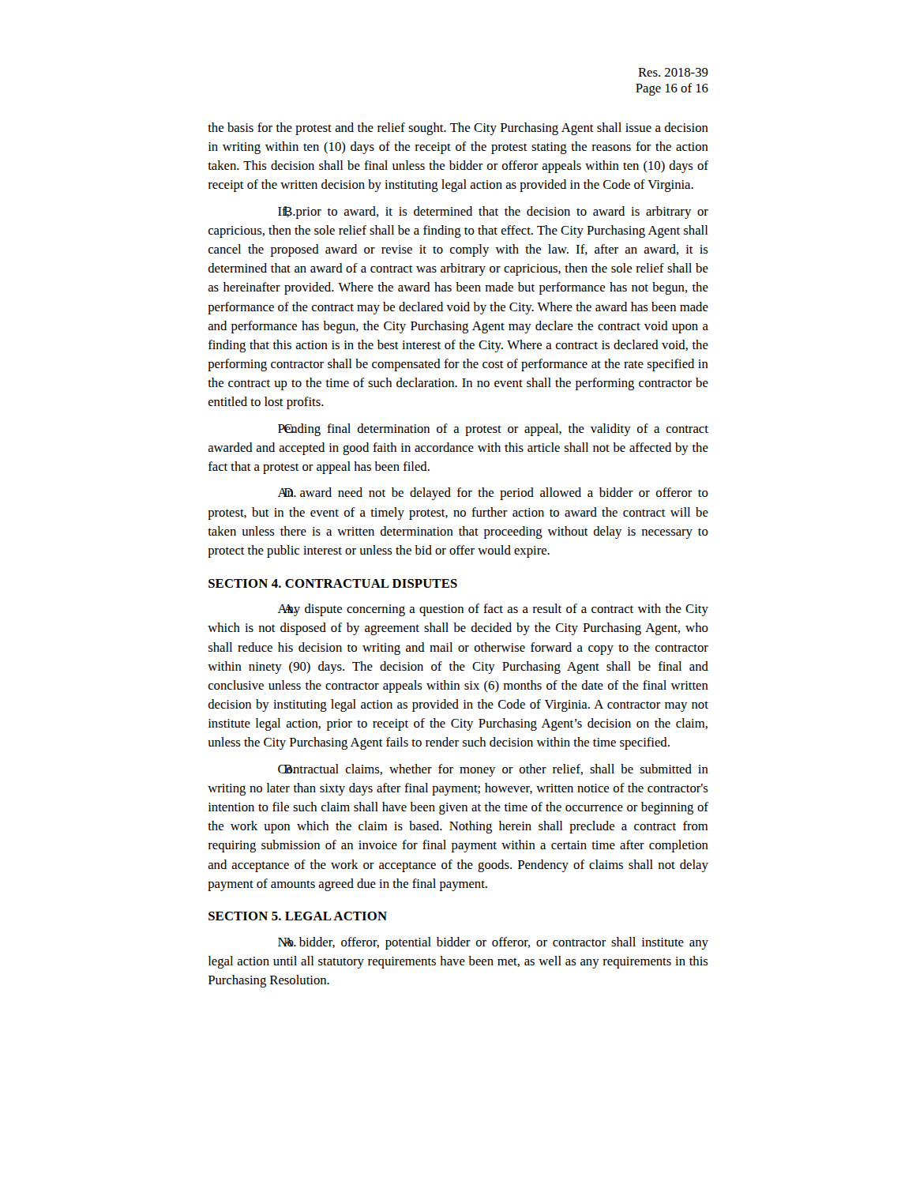Res. 2018-39
Page 16 of 16
the basis for the protest and the relief sought. The City Purchasing Agent shall issue a decision in writing within ten (10) days of the receipt of the protest stating the reasons for the action taken. This decision shall be final unless the bidder or offeror appeals within ten (10) days of receipt of the written decision by instituting legal action as provided in the Code of Virginia.
B. If, prior to award, it is determined that the decision to award is arbitrary or capricious, then the sole relief shall be a finding to that effect. The City Purchasing Agent shall cancel the proposed award or revise it to comply with the law. If, after an award, it is determined that an award of a contract was arbitrary or capricious, then the sole relief shall be as hereinafter provided. Where the award has been made but performance has not begun, the performance of the contract may be declared void by the City. Where the award has been made and performance has begun, the City Purchasing Agent may declare the contract void upon a finding that this action is in the best interest of the City. Where a contract is declared void, the performing contractor shall be compensated for the cost of performance at the rate specified in the contract up to the time of such declaration. In no event shall the performing contractor be entitled to lost profits.
C. Pending final determination of a protest or appeal, the validity of a contract awarded and accepted in good faith in accordance with this article shall not be affected by the fact that a protest or appeal has been filed.
D. An award need not be delayed for the period allowed a bidder or offeror to protest, but in the event of a timely protest, no further action to award the contract will be taken unless there is a written determination that proceeding without delay is necessary to protect the public interest or unless the bid or offer would expire.
SECTION 4. CONTRACTUAL DISPUTES
A. Any dispute concerning a question of fact as a result of a contract with the City which is not disposed of by agreement shall be decided by the City Purchasing Agent, who shall reduce his decision to writing and mail or otherwise forward a copy to the contractor within ninety (90) days. The decision of the City Purchasing Agent shall be final and conclusive unless the contractor appeals within six (6) months of the date of the final written decision by instituting legal action as provided in the Code of Virginia. A contractor may not institute legal action, prior to receipt of the City Purchasing Agent’s decision on the claim, unless the City Purchasing Agent fails to render such decision within the time specified.
B. Contractual claims, whether for money or other relief, shall be submitted in writing no later than sixty days after final payment; however, written notice of the contractor's intention to file such claim shall have been given at the time of the occurrence or beginning of the work upon which the claim is based. Nothing herein shall preclude a contract from requiring submission of an invoice for final payment within a certain time after completion and acceptance of the work or acceptance of the goods. Pendency of claims shall not delay payment of amounts agreed due in the final payment.
SECTION 5. LEGAL ACTION
A. No bidder, offeror, potential bidder or offeror, or contractor shall institute any legal action until all statutory requirements have been met, as well as any requirements in this Purchasing Resolution.